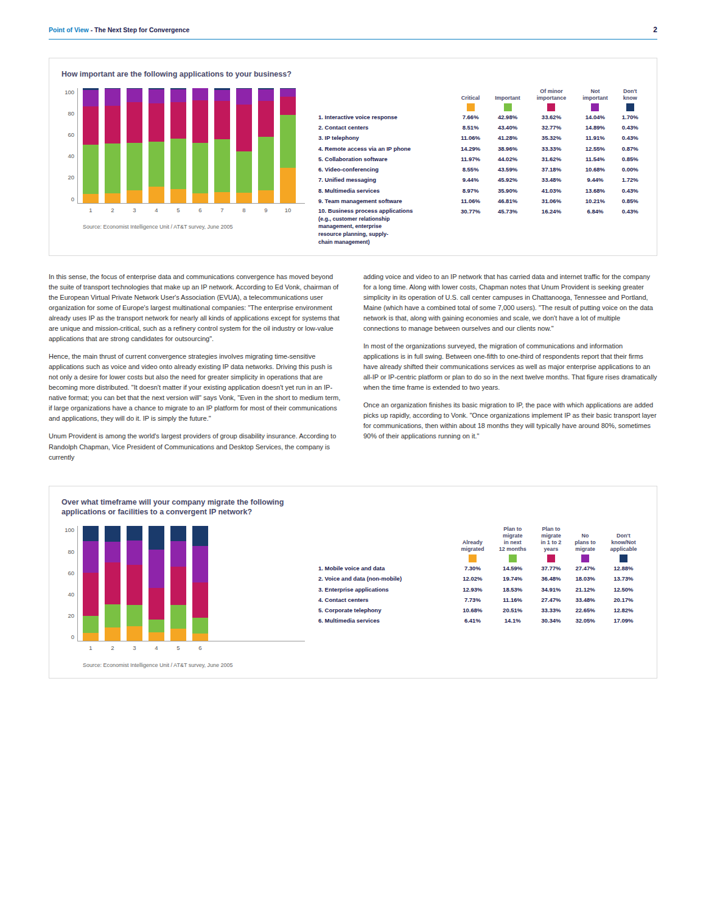Point of View - The Next Step for Convergence
2
How important are the following applications to your business?
100 80 60 40 20 0
12345 678910
Source: Economist Intelligence Unit / AT&T survey, June 2005
| | Critical | Important | Of minor importance | Not important | Don't know |
| --- | --- | --- | --- | --- | --- |
| 1. Interactive voice response | 7.66% | 42.98% | 33.62% | 14.04% | 1.70% |
| 2. Contact centers | 8.51% | 43.40% | 32.77% | 14.89% | 0.43% |
| 3. IP telephony | 11.06% | 41.28% | 35.32% | 11.91% | 0.43% |
| 4. Remote access via an IP phone | 14.29% | 38.96% | 33.33% | 12.55% | 0.87% |
| 5. Collaboration software | 11.97% | 44.02% | 31.62% | 11.54% | 0.85% |
| 6. Video-conferencing | 8.55% | 43.59% | 37.18% | 10.68% | 0.00% |
| 7. Unified messaging | 9.44% | 45.92% | 33.48% | 9.44% | 1.72% |
| 8. Multimedia services | 8.97% | 35.90% | 41.03% | 13.68% | 0.43% |
| 9. Team management software | 11.06% | 46.81% | 31.06% | 10.21% | 0.85% |
| 10. Business process applications (e.g., customer relationship management, enterprise resource planning, supply- chain management) | 30.77% | 45.73% | 16.24% | 6.84% | 0.43% |
In this sense, the focus of enterprise data and communications convergence has moved beyond the suite of transport technologies that make up an IP network. According to Ed Vonk, chairman of the European Virtual Private Network User's Association (EVUA), a telecommunications user organization for some of Europe's largest multinational companies: "The enterprise environment already uses IP as the transport network for nearly all kinds of applications except for systems that are unique and mission-critical, such as a refinery control system for the oil industry or low-value applications that are strong candidates for outsourcing".
Hence, the main thrust of current convergence strategies involves migrating time-sensitive applications such as voice and video onto already existing IP data networks. Driving this push is not only a desire for lower costs but also the need for greater simplicity in operations that are becoming more distributed. "It doesn't matter if your existing application doesn't yet run in an IP-native format; you can bet that the next version will" says Vonk, "Even in the short to medium term, if large organizations have a chance to migrate to an IP platform for most of their communications and applications, they will do it. IP is simply the future."
Unum Provident is among the world's largest providers of group disability insurance. According to Randolph Chapman, Vice President of Communications and Desktop Services, the company is currently
adding voice and video to an IP network that has carried data and internet traffic for the company for a long time. Along with lower costs, Chapman notes that Unum Provident is seeking greater simplicity in its operation of U.S. call center campuses in Chattanooga, Tennessee and Portland, Maine (which have a combined total of some 7,000 users). "The result of putting voice on the data network is that, along with gaining economies and scale, we don't have a lot of multiple connections to manage between ourselves and our clients now."
In most of the organizations surveyed, the migration of communications and information applications is in full swing. Between one-fifth to one-third of respondents report that their firms have already shifted their communications services as well as major enterprise applications to an all-IP or IP-centric platform or plan to do so in the next twelve months. That figure rises dramatically when the time frame is extended to two years.
Once an organization finishes its basic migration to IP, the pace with which applications are added picks up rapidly, according to Vonk. "Once organizations implement IP as their basic transport layer for communications, then within about 18 months they will typically have around 80%, sometimes 90% of their applications running on it."
Over what timeframe will your company migrate the following
applications or facilities to a convergent IP network?
100 80 60 40 20 0
123456
Source: Economist Intelligence Unit / AT&T survey, June 2005
| | Already migrated | Plan to migrate in next 12 months | Plan to migrate in 1 to 2 years | No plans to migrate | Don't know/Not applicable |
| --- | --- | --- | --- | --- | --- |
| 1. Mobile voice and data | 7.30% | 14.59% | 37.77% | 27.47% | 12.88% |
| 2. Voice and data (non-mobile) | 12.02% | 19.74% | 36.48% | 18.03% | 13.73% |
| 3. Enterprise applications | 12.93% | 18.53% | 34.91% | 21.12% | 12.50% |
| 4. Contact centers | 7.73% | 11.16% | 27.47% | 33.48% | 20.17% |
| 5. Corporate telephony | 10.68% | 20.51% | 33.33% | 22.65% | 12.82% |
| 6. Multimedia services | 6.41% | 14.1% | 30.34% | 32.05% | 17.09% |